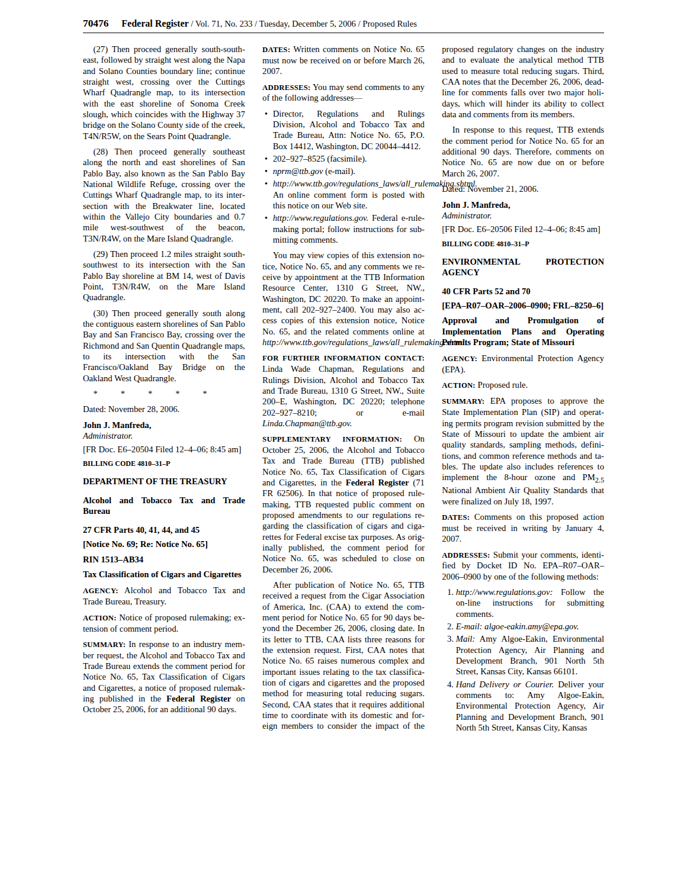70476
Federal Register / Vol. 71, No. 233 / Tuesday, December 5, 2006 / Proposed Rules
(27) Then proceed generally south-southeast, followed by straight west along the Napa and Solano Counties boundary line; continue straight west, crossing over the Cuttings Wharf Quadrangle map, to its intersection with the east shoreline of Sonoma Creek slough, which coincides with the Highway 37 bridge on the Solano County side of the creek, T4N/R5W, on the Sears Point Quadrangle.
(28) Then proceed generally southeast along the north and east shorelines of San Pablo Bay, also known as the San Pablo Bay National Wildlife Refuge, crossing over the Cuttings Wharf Quadrangle map, to its intersection with the Breakwater line, located within the Vallejo City boundaries and 0.7 mile west-southwest of the beacon, T3N/R4W, on the Mare Island Quadrangle.
(29) Then proceed 1.2 miles straight south-southwest to its intersection with the San Pablo Bay shoreline at BM 14, west of Davis Point, T3N/R4W, on the Mare Island Quadrangle.
(30) Then proceed generally south along the contiguous eastern shorelines of San Pablo Bay and San Francisco Bay, crossing over the Richmond and San Quentin Quadrangle maps, to its intersection with the San Francisco/Oakland Bay Bridge on the Oakland West Quadrangle.
* * * * *
Dated: November 28, 2006.
John J. Manfreda,
Administrator.
[FR Doc. E6–20504 Filed 12–4–06; 8:45 am]
BILLING CODE 4810–31–P
DEPARTMENT OF THE TREASURY
Alcohol and Tobacco Tax and Trade Bureau
27 CFR Parts 40, 41, 44, and 45
[Notice No. 69; Re: Notice No. 65]
RIN 1513–AB34
Tax Classification of Cigars and Cigarettes
AGENCY: Alcohol and Tobacco Tax and Trade Bureau, Treasury.
ACTION: Notice of proposed rulemaking; extension of comment period.
SUMMARY: In response to an industry member request, the Alcohol and Tobacco Tax and Trade Bureau extends the comment period for Notice No. 65, Tax Classification of Cigars and Cigarettes, a notice of proposed rulemaking published in the Federal Register on October 25, 2006, for an additional 90 days.
DATES: Written comments on Notice No. 65 must now be received on or before March 26, 2007.
ADDRESSES: You may send comments to any of the following addresses—
Director, Regulations and Rulings Division, Alcohol and Tobacco Tax and Trade Bureau, Attn: Notice No. 65, P.O. Box 14412, Washington, DC 20044–4412.
202–927–8525 (facsimile).
nprm@ttb.gov (e-mail).
http://www.ttb.gov/regulations_laws/all_rulemaking.shtml. An online comment form is posted with this notice on our Web site.
http://www.regulations.gov. Federal e-rulemaking portal; follow instructions for submitting comments.
You may view copies of this extension notice, Notice No. 65, and any comments we receive by appointment at the TTB Information Resource Center, 1310 G Street, NW., Washington, DC 20220. To make an appointment, call 202–927–2400. You may also access copies of this extension notice, Notice No. 65, and the related comments online at http://www.ttb.gov/regulations_laws/all_rulemaking.shtml.
FOR FURTHER INFORMATION CONTACT: Linda Wade Chapman, Regulations and Rulings Division, Alcohol and Tobacco Tax and Trade Bureau, 1310 G Street, NW., Suite 200–E, Washington, DC 20220; telephone 202–927–8210; or e-mail Linda.Chapman@ttb.gov.
SUPPLEMENTARY INFORMATION: On October 25, 2006, the Alcohol and Tobacco Tax and Trade Bureau (TTB) published Notice No. 65, Tax Classification of Cigars and Cigarettes, in the Federal Register (71 FR 62506). In that notice of proposed rulemaking, TTB requested public comment on proposed amendments to our regulations regarding the classification of cigars and cigarettes for Federal excise tax purposes. As originally published, the comment period for Notice No. 65, was scheduled to close on December 26, 2006.
After publication of Notice No. 65, TTB received a request from the Cigar Association of America, Inc. (CAA) to extend the comment period for Notice No. 65 for 90 days beyond the December 26, 2006, closing date. In its letter to TTB, CAA lists three reasons for the extension request. First, CAA notes that Notice No. 65 raises numerous complex and important issues relating to the tax classification of cigars and cigarettes and the proposed method for measuring total reducing sugars. Second, CAA states that it requires additional time to coordinate with its domestic and foreign members to consider the impact of the proposed regulatory changes on the industry and to evaluate the analytical method TTB used to measure total reducing sugars. Third, CAA notes that the December 26, 2006, deadline for comments falls over two major holidays, which will hinder its ability to collect data and comments from its members.
In response to this request, TTB extends the comment period for Notice No. 65 for an additional 90 days. Therefore, comments on Notice No. 65 are now due on or before March 26, 2007.
Dated: November 21, 2006.
John J. Manfreda,
Administrator.
[FR Doc. E6–20506 Filed 12–4–06; 8:45 am]
BILLING CODE 4810–31–P
ENVIRONMENTAL PROTECTION AGENCY
40 CFR Parts 52 and 70
[EPA–R07–OAR–2006–0900; FRL–8250–6]
Approval and Promulgation of Implementation Plans and Operating Permits Program; State of Missouri
AGENCY: Environmental Protection Agency (EPA).
ACTION: Proposed rule.
SUMMARY: EPA proposes to approve the State Implementation Plan (SIP) and operating permits program revision submitted by the State of Missouri to update the ambient air quality standards, sampling methods, definitions, and common reference methods and tables. The update also includes references to implement the 8-hour ozone and PM2.5 National Ambient Air Quality Standards that were finalized on July 18, 1997.
DATES: Comments on this proposed action must be received in writing by January 4, 2007.
ADDRESSES: Submit your comments, identified by Docket ID No. EPA–R07–OAR–2006–0900 by one of the following methods:
http://www.regulations.gov: Follow the on-line instructions for submitting comments.
E-mail: algoe-eakin.amy@epa.gov.
Mail: Amy Algoe-Eakin, Environmental Protection Agency, Air Planning and Development Branch, 901 North 5th Street, Kansas City, Kansas 66101.
Hand Delivery or Courier. Deliver your comments to: Amy Algoe-Eakin, Environmental Protection Agency, Air Planning and Development Branch, 901 North 5th Street, Kansas City, Kansas